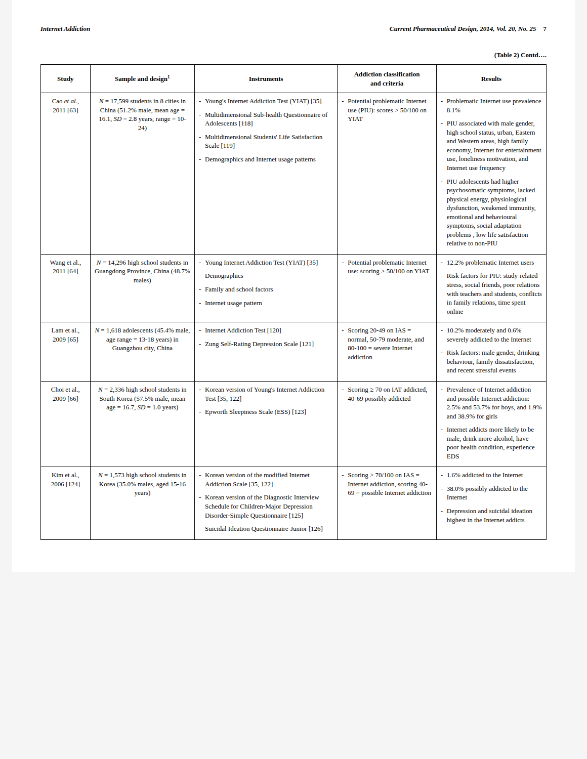Internet Addiction
Current Pharmaceutical Design, 2014, Vol. 20, No. 257
(Table 2) Contd….
| Study | Sample and design 1 | Instruments | Addiction classification and criteria | Results |
| --- | --- | --- | --- | --- |
| Cao et al. , 2011 [63] | N = 17,599 students in 8 cities in China (51.2% male, mean age = 16.1, SD = 2.8 years, range = 10-24) | Young's Internet Addiction Test (YIAT) [35] Multidimensional Sub-health Questionnaire of Adolescents [118] Multidimensional Students' Life Satisfaction Scale [119] Demographics and Internet usage patterns | Potential problematic Internet use (PIU): scores > 50/100 on YIAT | Problematic Internet use prevalence 8.1% PIU associated with male gender, high school status, urban, Eastern and Western areas, high family economy, Internet for entertainment use, loneliness motivation, and Internet use frequency PIU adolescents had higher psychosomatic symptoms, lacked physical energy, physiological dysfunction, weakened immunity, emotional and behavioural symptoms, social adaptation problems , low life satisfaction relative to non-PIU |
| Wang et al., 2011 [64] | N = 14,296 high school students in Guangdong Province, China (48.7% males) | Young Internet Addiction Test (YIAT) [35] Demographics Family and school factors Internet usage pattern | Potential problematic Internet use: scoring > 50/100 on YIAT | 12.2% problematic Internet users Risk factors for PIU: study-related stress, social friends, poor relations with teachers and students, conflicts in family relations, time spent online |
| Lam et al., 2009 [65] | N = 1,618 adolescents (45.4% male, age range = 13-18 years) in Guangzhou city, China | Internet Addiction Test [120] Zung Self-Rating Depression Scale [121] | Scoring 20-49 on IAS = normal, 50-79 moderate, and 80-100 = severe Internet addiction | 10.2% moderately and 0.6% severely addicted to the Internet Risk factors: male gender, drinking behaviour, family dissatisfaction, and recent stressful events |
| Choi et al., 2009 [66] | N = 2,336 high school students in South Korea (57.5% male, mean age = 16.7, SD = 1.0 years) | Korean version of Young's Internet Addiction Test [35, 122] Epworth Sleepiness Scale (ESS) [123] | Scoring ≥ 70 on IAT addicted, 40-69 possibly addicted | Prevalence of Internet addiction and possible Internet addiction: 2.5% and 53.7% for boys, and 1.9% and 38.9% for girls Internet addicts more likely to be male, drink more alcohol, have poor health condition, experience EDS |
| Kim et al., 2006 [124] | N = 1,573 high school students in Korea (35.0% males, aged 15-16 years) | Korean version of the modified Internet Addiction Scale [35, 122] Korean version of the Diagnostic Interview Schedule for Children-Major Depression Disorder-Simple Questionnaire [125] Suicidal Ideation Questionnaire-Junior [126] | Scoring > 70/100 on IAS = Internet addiction, scoring 40-69 = possible Internet addiction | 1.6% addicted to the Internet 38.0% possibly addicted to the Internet Depression and suicidal ideation highest in the Internet addicts |